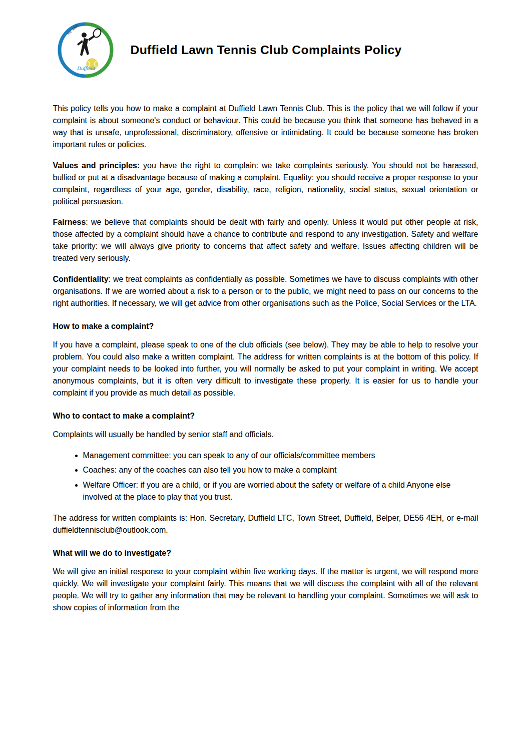est. 1882 Duffield LTC Duffield
Duffield Lawn Tennis Club Complaints Policy
This policy tells you how to make a complaint at Duffield Lawn Tennis Club. This is the policy that we will follow if your complaint is about someone's conduct or behaviour. This could be because you think that someone has behaved in a way that is unsafe, unprofessional, discriminatory, offensive or intimidating. It could be because someone has broken important rules or policies.
Values and principles: you have the right to complain: we take complaints seriously. You should not be harassed, bullied or put at a disadvantage because of making a complaint. Equality: you should receive a proper response to your complaint, regardless of your age, gender, disability, race, religion, nationality, social status, sexual orientation or political persuasion.
Fairness: we believe that complaints should be dealt with fairly and openly. Unless it would put other people at risk, those affected by a complaint should have a chance to contribute and respond to any investigation. Safety and welfare take priority: we will always give priority to concerns that affect safety and welfare. Issues affecting children will be treated very seriously.
Confidentiality: we treat complaints as confidentially as possible. Sometimes we have to discuss complaints with other organisations. If we are worried about a risk to a person or to the public, we might need to pass on our concerns to the right authorities. If necessary, we will get advice from other organisations such as the Police, Social Services or the LTA.
How to make a complaint?
If you have a complaint, please speak to one of the club officials (see below). They may be able to help to resolve your problem. You could also make a written complaint. The address for written complaints is at the bottom of this policy. If your complaint needs to be looked into further, you will normally be asked to put your complaint in writing. We accept anonymous complaints, but it is often very difficult to investigate these properly. It is easier for us to handle your complaint if you provide as much detail as possible.
Who to contact to make a complaint?
Complaints will usually be handled by senior staff and officials.
Management committee: you can speak to any of our officials/committee members
Coaches: any of the coaches can also tell you how to make a complaint
Welfare Officer: if you are a child, or if you are worried about the safety or welfare of a child Anyone else involved at the place to play that you trust.
The address for written complaints is: Hon. Secretary, Duffield LTC, Town Street, Duffield, Belper, DE56 4EH, or e-mail duffieldtennisclub@outlook.com.
What will we do to investigate?
We will give an initial response to your complaint within five working days. If the matter is urgent, we will respond more quickly. We will investigate your complaint fairly. This means that we will discuss the complaint with all of the relevant people. We will try to gather any information that may be relevant to handling your complaint. Sometimes we will ask to show copies of information from the